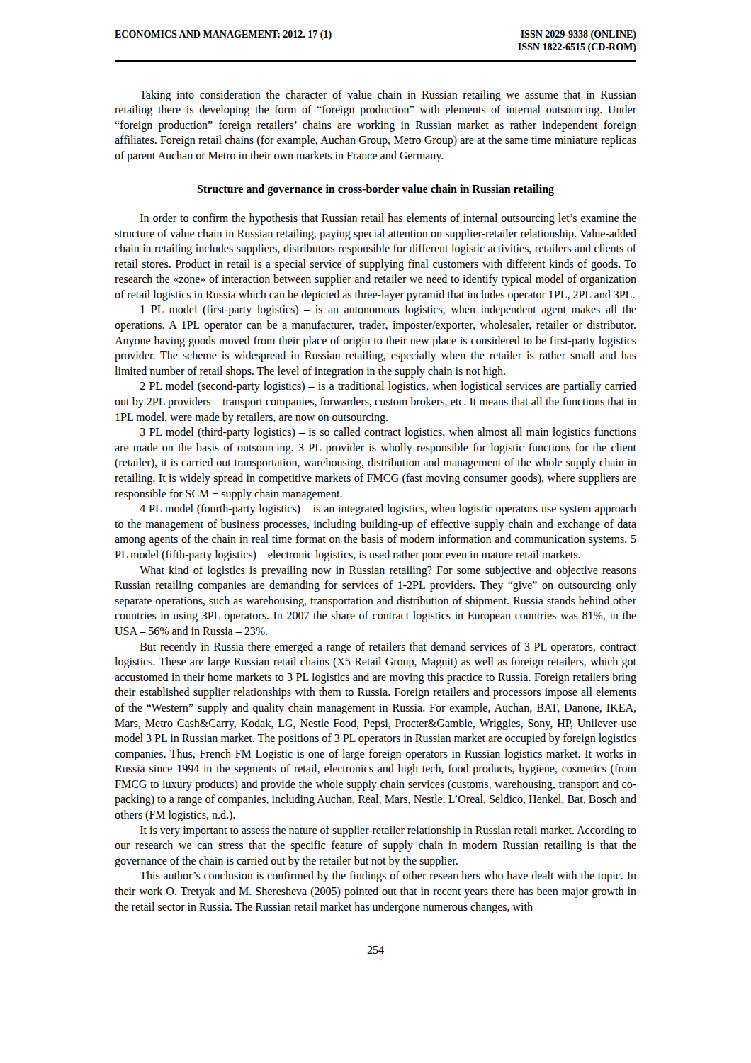ECONOMICS AND MANAGEMENT: 2012. 17 (1)
ISSN 2029-9338 (ONLINE)
ISSN 1822-6515 (CD-ROM)
Taking into consideration the character of value chain in Russian retailing we assume that in Russian retailing there is developing the form of “foreign production” with elements of internal outsourcing. Under “foreign production” foreign retailers’ chains are working in Russian market as rather independent foreign affiliates. Foreign retail chains (for example, Auchan Group, Metro Group) are at the same time miniature replicas of parent Auchan or Metro in their own markets in France and Germany.
Structure and governance in cross-border value chain in Russian retailing
In order to confirm the hypothesis that Russian retail has elements of internal outsourcing let’s examine the structure of value chain in Russian retailing, paying special attention on supplier-retailer relationship. Value-added chain in retailing includes suppliers, distributors responsible for different logistic activities, retailers and clients of retail stores. Product in retail is a special service of supplying final customers with different kinds of goods. To research the «zone» of interaction between supplier and retailer we need to identify typical model of organization of retail logistics in Russia which can be depicted as three-layer pyramid that includes operator 1PL, 2PL and 3PL.
1 PL model (first-party logistics) – is an autonomous logistics, when independent agent makes all the operations. A 1PL operator can be a manufacturer, trader, imposter/exporter, wholesaler, retailer or distributor. Anyone having goods moved from their place of origin to their new place is considered to be first-party logistics provider. The scheme is widespread in Russian retailing, especially when the retailer is rather small and has limited number of retail shops. The level of integration in the supply chain is not high.
2 PL model (second-party logistics) – is a traditional logistics, when logistical services are partially carried out by 2PL providers – transport companies, forwarders, custom brokers, etc. It means that all the functions that in 1PL model, were made by retailers, are now on outsourcing.
3 PL model (third-party logistics) – is so called contract logistics, when almost all main logistics functions are made on the basis of outsourcing. 3 PL provider is wholly responsible for logistic functions for the client (retailer), it is carried out transportation, warehousing, distribution and management of the whole supply chain in retailing. It is widely spread in competitive markets of FMCG (fast moving consumer goods), where suppliers are responsible for SCM − supply chain management.
4 PL model (fourth-party logistics) – is an integrated logistics, when logistic operators use system approach to the management of business processes, including building-up of effective supply chain and exchange of data among agents of the chain in real time format on the basis of modern information and communication systems. 5 PL model (fifth-party logistics) – electronic logistics, is used rather poor even in mature retail markets.
What kind of logistics is prevailing now in Russian retailing? For some subjective and objective reasons Russian retailing companies are demanding for services of 1-2PL providers. They “give” on outsourcing only separate operations, such as warehousing, transportation and distribution of shipment. Russia stands behind other countries in using 3PL operators. In 2007 the share of contract logistics in European countries was 81%, in the USA – 56% and in Russia – 23%.
But recently in Russia there emerged a range of retailers that demand services of 3 PL operators, contract logistics. These are large Russian retail chains (X5 Retail Group, Magnit) as well as foreign retailers, which got accustomed in their home markets to 3 PL logistics and are moving this practice to Russia. Foreign retailers bring their established supplier relationships with them to Russia. Foreign retailers and processors impose all elements of the “Western” supply and quality chain management in Russia. For example, Auchan, BAT, Danone, IKEA, Mars, Metro Cash&Carry, Kodak, LG, Nestle Food, Pepsi, Procter&Gamble, Wriggles, Sony, HP, Unilever use model 3 PL in Russian market. The positions of 3 PL operators in Russian market are occupied by foreign logistics companies. Thus, French FM Logistic is one of large foreign operators in Russian logistics market. It works in Russia since 1994 in the segments of retail, electronics and high tech, food products, hygiene, cosmetics (from FMCG to luxury products) and provide the whole supply chain services (customs, warehousing, transport and co-packing) to a range of companies, including Auchan, Real, Mars, Nestle, L’Oreal, Seldico, Henkel, Bat, Bosch and others (FM logistics, n.d.).
It is very important to assess the nature of supplier-retailer relationship in Russian retail market. According to our research we can stress that the specific feature of supply chain in modern Russian retailing is that the governance of the chain is carried out by the retailer but not by the supplier.
This author’s conclusion is confirmed by the findings of other researchers who have dealt with the topic. In their work O. Tretyak and M. Sheresheva (2005) pointed out that in recent years there has been major growth in the retail sector in Russia. The Russian retail market has undergone numerous changes, with
254